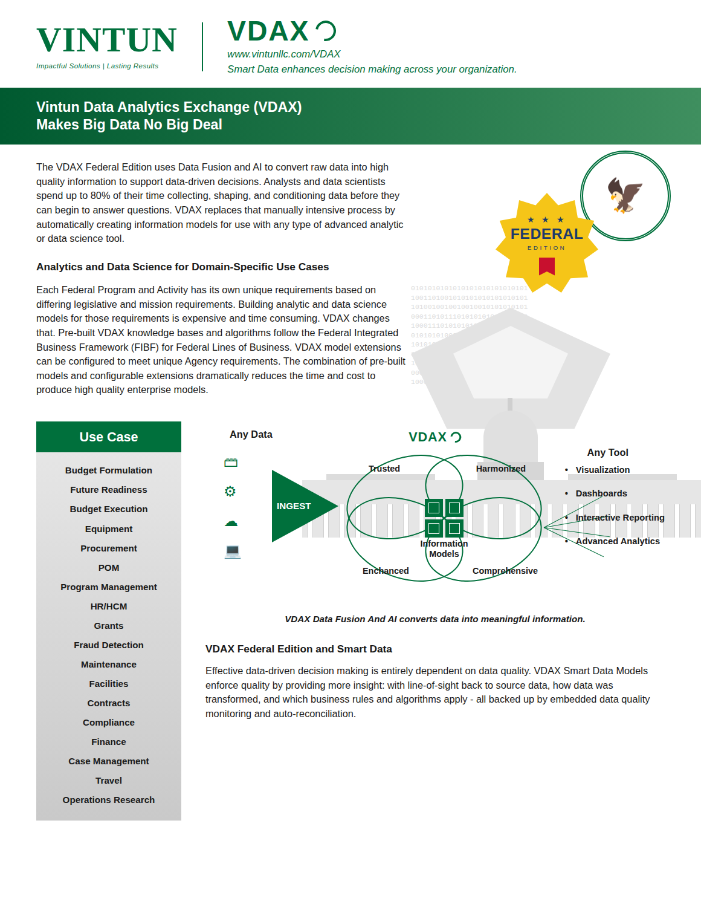VINTUN
Impactful Solutions | Lasting Results
VDAX
www.vintunllc.com/VDAX
Smart Data enhances decision making across your organization.
Vintun Data Analytics Exchange (VDAX)
Makes Big Data No Big Deal
🦅
★ ★ ★
FEDERAL
EDITION
0101010101010101010101010101
1001101001010101010101010101
1010010010010010010101010101
0001101011101010101010101010
1000111010101010101010101010
0101010100010101010101010101
1010101010101010101010101010
1001101001010101010101010101
1010010010010010010101010101
0001101011101010101010101010
1000111010101010101010101010
The VDAX Federal Edition uses Data Fusion and AI to convert raw data into high quality information to support data-driven decisions. Analysts and data scientists spend up to 80% of their time collecting, shaping, and conditioning data before they can begin to answer questions. VDAX replaces that manually intensive process by automatically creating information models for use with any type of advanced analytic or data science tool.
Analytics and Data Science for Domain-Specific Use Cases
Each Federal Program and Activity has its own unique requirements based on differing legislative and mission requirements. Building analytic and data science models for those requirements is expensive and time consuming. VDAX changes that. Pre-built VDAX knowledge bases and algorithms follow the Federal Integrated Business Framework (FIBF) for Federal Lines of Business. VDAX model extensions can be configured to meet unique Agency requirements. The combination of pre-built models and configurable extensions dramatically reduces the time and cost to produce high quality enterprise models.
Use Case
Budget Formulation
Future Readiness
Budget Execution
Equipment
Procurement
POM
Program Management
HR/HCM
Grants
Fraud Detection
Maintenance
Facilities
Contracts
Compliance
Finance
Case Management
Travel
Operations Research
Any Data
VDAX
Any Tool
🗃 ⚙ ☁ 💻
INGEST
Trusted
Harmonized
Enchanced
Comprehensive
Information
Models
Visualization
Dashboards
Interactive Reporting
Advanced Analytics
VDAX Data Fusion And AI converts data into meaningful information.
VDAX Federal Edition and Smart Data
Effective data-driven decision making is entirely dependent on data quality. VDAX Smart Data Models enforce quality by providing more insight: with line-of-sight back to source data, how data was transformed, and which business rules and algorithms apply - all backed up by embedded data quality monitoring and auto-reconciliation.